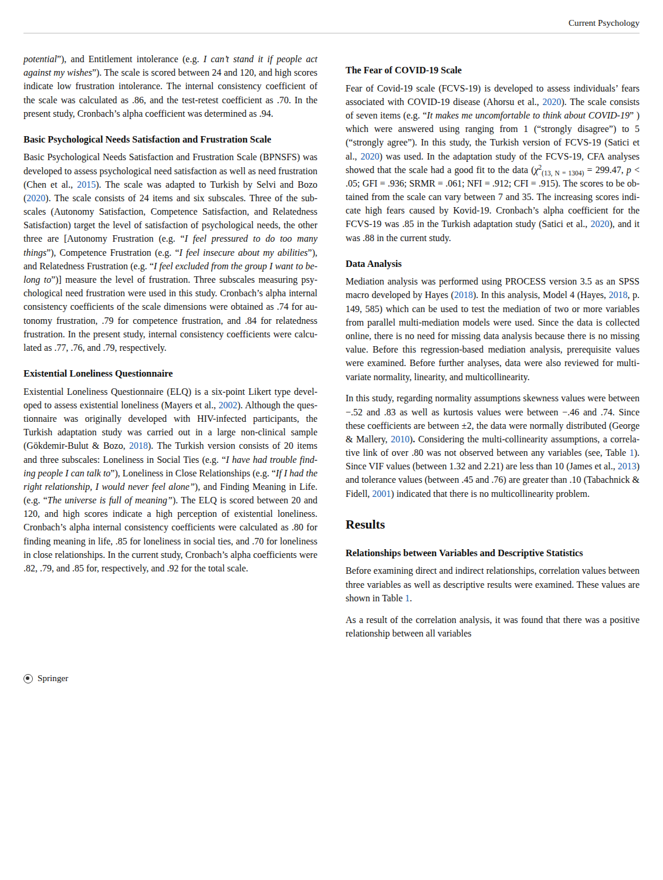Current Psychology
potential”), and Entitlement intolerance (e.g. I can’t stand it if people act against my wishes”). The scale is scored between 24 and 120, and high scores indicate low frustration intolerance. The internal consistency coefficient of the scale was calculated as .86, and the test-retest coefficient as .70. In the present study, Cronbach’s alpha coefficient was determined as .94.
Basic Psychological Needs Satisfaction and Frustration Scale
Basic Psychological Needs Satisfaction and Frustration Scale (BPNSFS) was developed to assess psychological need satisfaction as well as need frustration (Chen et al., 2015). The scale was adapted to Turkish by Selvi and Bozo (2020). The scale consists of 24 items and six subscales. Three of the subscales (Autonomy Satisfaction, Competence Satisfaction, and Relatedness Satisfaction) target the level of satisfaction of psychological needs, the other three are [Autonomy Frustration (e.g. “I feel pressured to do too many things”), Competence Frustration (e.g. “I feel insecure about my abilities”), and Relatedness Frustration (e.g. “I feel excluded from the group I want to belong to”)] measure the level of frustration. Three subscales measuring psychological need frustration were used in this study. Cronbach’s alpha internal consistency coefficients of the scale dimensions were obtained as .74 for autonomy frustration, .79 for competence frustration, and .84 for relatedness frustration. In the present study, internal consistency coefficients were calculated as .77, .76, and .79, respectively.
Existential Loneliness Questionnaire
Existential Loneliness Questionnaire (ELQ) is a six-point Likert type developed to assess existential loneliness (Mayers et al., 2002). Although the questionnaire was originally developed with HIV-infected participants, the Turkish adaptation study was carried out in a large non-clinical sample (Gökdemir-Bulut & Bozo, 2018). The Turkish version consists of 20 items and three subscales: Loneliness in Social Ties (e.g. “I have had trouble finding people I can talk to”), Loneliness in Close Relationships (e.g. “If I had the right relationship, I would never feel alone”), and Finding Meaning in Life. (e.g. “The universe is full of meaning”). The ELQ is scored between 20 and 120, and high scores indicate a high perception of existential loneliness. Cronbach’s alpha internal consistency coefficients were calculated as .80 for finding meaning in life, .85 for loneliness in social ties, and .70 for loneliness in close relationships. In the current study, Cronbach’s alpha coefficients were .82, .79, and .85 for, respectively, and .92 for the total scale.
The Fear of COVID-19 Scale
Fear of Covid-19 scale (FCVS-19) is developed to assess individuals’ fears associated with COVID-19 disease (Ahorsu et al., 2020). The scale consists of seven items (e.g. “It makes me uncomfortable to think about COVID-19” ) which were answered using ranging from 1 (“strongly disagree”) to 5 (“strongly agree”). In this study, the Turkish version of FCVS-19 (Satici et al., 2020) was used. In the adaptation study of the FCVS-19, CFA analyses showed that the scale had a good fit to the data (χ2(13, N = 1304) = 299.47, p < .05; GFI = .936; SRMR = .061; NFI = .912; CFI = .915). The scores to be obtained from the scale can vary between 7 and 35. The increasing scores indicate high fears caused by Kovid-19. Cronbach’s alpha coefficient for the FCVS-19 was .85 in the Turkish adaptation study (Satici et al., 2020), and it was .88 in the current study.
Data Analysis
Mediation analysis was performed using PROCESS version 3.5 as an SPSS macro developed by Hayes (2018). In this analysis, Model 4 (Hayes, 2018, p. 149, 585) which can be used to test the mediation of two or more variables from parallel multi-mediation models were used. Since the data is collected online, there is no need for missing data analysis because there is no missing value. Before this regression-based mediation analysis, prerequisite values were examined. Before further analyses, data were also reviewed for multivariate normality, linearity, and multicollinearity.
In this study, regarding normality assumptions skewness values were between −.52 and .83 as well as kurtosis values were between −.46 and .74. Since these coefficients are between ±2, the data were normally distributed (George & Mallery, 2010). Considering the multi-collinearity assumptions, a correlative link of over .80 was not observed between any variables (see, Table 1). Since VIF values (between 1.32 and 2.21) are less than 10 (James et al., 2013) and tolerance values (between .45 and .76) are greater than .10 (Tabachnick & Fidell, 2001) indicated that there is no multicollinearity problem.
Results
Relationships between Variables and Descriptive Statistics
Before examining direct and indirect relationships, correlation values between three variables as well as descriptive results were examined. These values are shown in Table 1.
As a result of the correlation analysis, it was found that there was a positive relationship between all variables
Springer